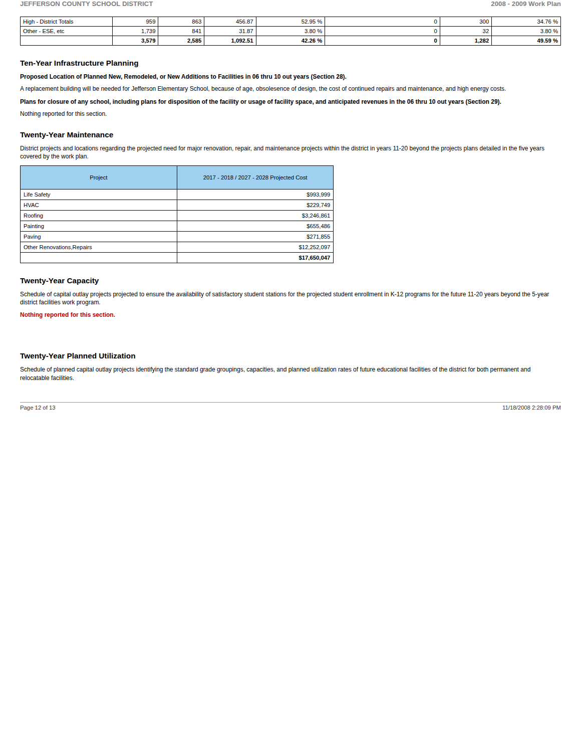JEFFERSON COUNTY SCHOOL DISTRICT
2008 - 2009 Work Plan
| High - District Totals | 959 | 863 | 456.87 | 52.95 % | 0 | 300 | 34.76 % |
| Other - ESE, etc | 1,739 | 841 | 31.87 | 3.80 % | 0 | 32 | 3.80 % |
| | 3,579 | 2,585 | 1,092.51 | 42.26 % | 0 | 1,282 | 49.59 % |
Ten-Year Infrastructure Planning
Proposed Location of Planned New, Remodeled, or New Additions to Facilities in 06 thru 10 out years (Section 28).
A replacement building will be needed for Jefferson Elementary School, because of age, obsolesence of design, the cost of continued repairs and maintenance, and high energy costs.
Plans for closure of any school, including plans for disposition of the facility or usage of facility space, and anticipated revenues in the 06 thru 10 out years (Section 29).
Nothing reported for this section.
Twenty-Year Maintenance
District projects and locations regarding the projected need for major renovation, repair, and maintenance projects within the district in years 11-20 beyond the projects plans detailed in the five years covered by the work plan.
| Project | 2017 - 2018 / 2027 - 2028 Projected Cost |
| --- | --- |
| Life Safety | $993,999 |
| HVAC | $229,749 |
| Roofing | $3,246,861 |
| Painting | $655,486 |
| Paving | $271,855 |
| Other Renovations,Repairs | $12,252,097 |
| | $17,650,047 |
Twenty-Year Capacity
Schedule of capital outlay projects projected to ensure the availability of satisfactory student stations for the projected student enrollment in K-12 programs for the future 11-20 years beyond the 5-year district facilities work program.
Nothing reported for this section.
Twenty-Year Planned Utilization
Schedule of planned capital outlay projects identifying the standard grade groupings, capacities, and planned utilization rates of future educational facilities of the district for both permanent and relocatable facilities.
Page 12 of 13
11/18/2008 2:28:09 PM